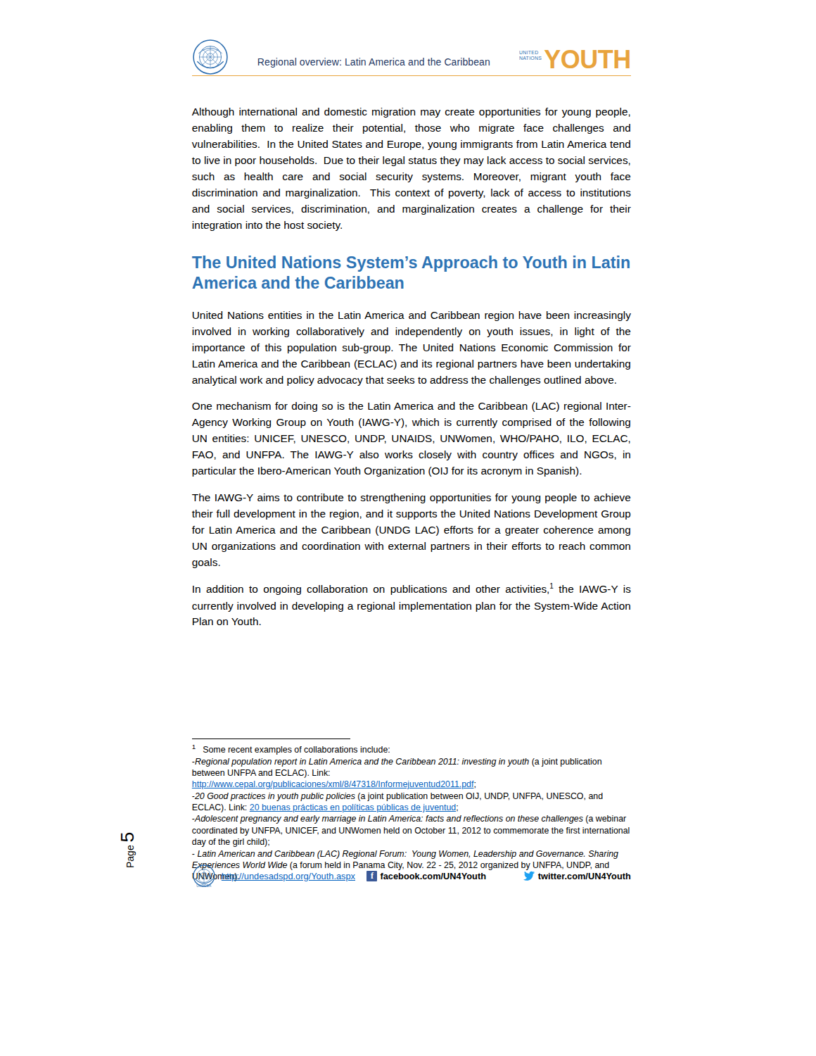Regional overview: Latin America and the Caribbean
UNITED
NATIONS YOUTH
Although international and domestic migration may create opportunities for young people, enabling them to realize their potential, those who migrate face challenges and vulnerabilities. In the United States and Europe, young immigrants from Latin America tend to live in poor households. Due to their legal status they may lack access to social services, such as health care and social security systems. Moreover, migrant youth face discrimination and marginalization. This context of poverty, lack of access to institutions and social services, discrimination, and marginalization creates a challenge for their integration into the host society.
The United Nations System’s Approach to Youth in Latin America and the Caribbean
United Nations entities in the Latin America and Caribbean region have been increasingly involved in working collaboratively and independently on youth issues, in light of the importance of this population sub-group. The United Nations Economic Commission for Latin America and the Caribbean (ECLAC) and its regional partners have been undertaking analytical work and policy advocacy that seeks to address the challenges outlined above.
One mechanism for doing so is the Latin America and the Caribbean (LAC) regional Inter-Agency Working Group on Youth (IAWG-Y), which is currently comprised of the following UN entities: UNICEF, UNESCO, UNDP, UNAIDS, UNWomen, WHO/PAHO, ILO, ECLAC, FAO, and UNFPA. The IAWG-Y also works closely with country offices and NGOs, in particular the Ibero-American Youth Organization (OIJ for its acronym in Spanish).
The IAWG-Y aims to contribute to strengthening opportunities for young people to achieve their full development in the region, and it supports the United Nations Development Group for Latin America and the Caribbean (UNDG LAC) efforts for a greater coherence among UN organizations and coordination with external partners in their efforts to reach common goals.
In addition to ongoing collaboration on publications and other activities,1 the IAWG-Y is currently involved in developing a regional implementation plan for the System-Wide Action Plan on Youth.
1 Some recent examples of collaborations include:
-Regional population report in Latin America and the Caribbean 2011: investing in youth (a joint publication between UNFPA and ECLAC). Link:
http://www.cepal.org/publicaciones/xml/8/47318/Informejuventud2011.pdf;
-20 Good practices in youth public policies (a joint publication between OIJ, UNDP, UNFPA, UNESCO, and ECLAC). Link: 20 buenas prácticas en políticas públicas de juventud;
-Adolescent pregnancy and early marriage in Latin America: facts and reflections on these challenges (a webinar coordinated by UNFPA, UNICEF, and UNWomen held on October 11, 2012 to commemorate the first international day of the girl child);
- Latin American and Caribbean (LAC) Regional Forum: Young Women, Leadership and Governance. Sharing Experiences World Wide (a forum held in Panama City, Nov. 22 - 25, 2012 organized by UNFPA, UNDP, and UNWomen).
Page 5
UNDESA
http://undesadspd.org/Youth.aspx
ffacebook.com/UN4Youth
twitter.com/UN4Youth